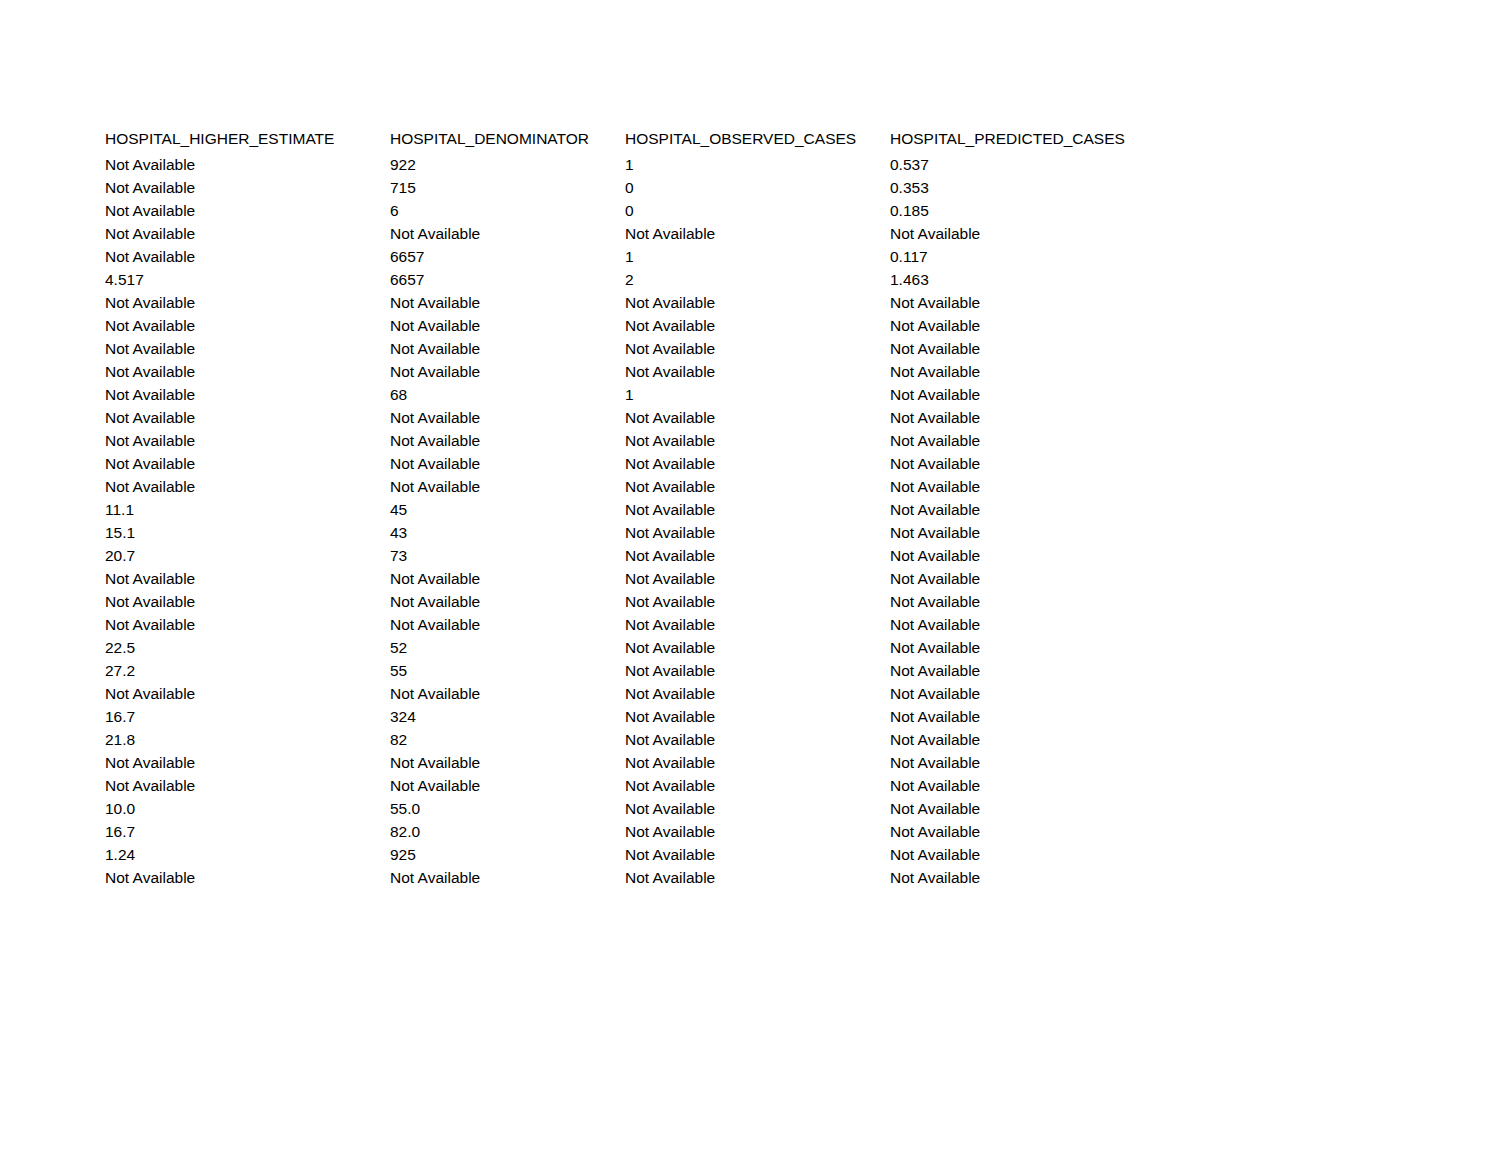| HOSPITAL_HIGHER_ESTIMATE | HOSPITAL_DENOMINATOR | HOSPITAL_OBSERVED_CASES | HOSPITAL_PREDICTED_CASES |
| --- | --- | --- | --- |
| Not Available | 922 | 1 | 0.537 |
| Not Available | 715 | 0 | 0.353 |
| Not Available | 6 | 0 | 0.185 |
| Not Available | Not Available | Not Available | Not Available |
| Not Available | 6657 | 1 | 0.117 |
| 4.517 | 6657 | 2 | 1.463 |
| Not Available | Not Available | Not Available | Not Available |
| Not Available | Not Available | Not Available | Not Available |
| Not Available | Not Available | Not Available | Not Available |
| Not Available | Not Available | Not Available | Not Available |
| Not Available | 68 | 1 | Not Available |
| Not Available | Not Available | Not Available | Not Available |
| Not Available | Not Available | Not Available | Not Available |
| Not Available | Not Available | Not Available | Not Available |
| Not Available | Not Available | Not Available | Not Available |
| 11.1 | 45 | Not Available | Not Available |
| 15.1 | 43 | Not Available | Not Available |
| 20.7 | 73 | Not Available | Not Available |
| Not Available | Not Available | Not Available | Not Available |
| Not Available | Not Available | Not Available | Not Available |
| Not Available | Not Available | Not Available | Not Available |
| 22.5 | 52 | Not Available | Not Available |
| 27.2 | 55 | Not Available | Not Available |
| Not Available | Not Available | Not Available | Not Available |
| 16.7 | 324 | Not Available | Not Available |
| 21.8 | 82 | Not Available | Not Available |
| Not Available | Not Available | Not Available | Not Available |
| Not Available | Not Available | Not Available | Not Available |
| 10.0 | 55.0 | Not Available | Not Available |
| 16.7 | 82.0 | Not Available | Not Available |
| 1.24 | 925 | Not Available | Not Available |
| Not Available | Not Available | Not Available | Not Available |